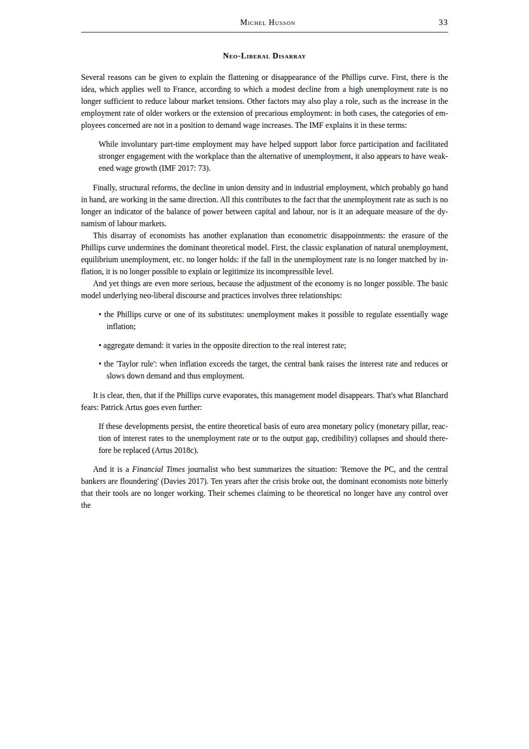Michel Husson 33
Neo-Liberal Disarray
Several reasons can be given to explain the flattening or disappearance of the Phillips curve. First, there is the idea, which applies well to France, according to which a modest decline from a high unemployment rate is no longer sufficient to reduce labour market tensions. Other factors may also play a role, such as the increase in the employment rate of older workers or the extension of precarious employment: in both cases, the categories of employees concerned are not in a position to demand wage increases. The IMF explains it in these terms:
While involuntary part-time employment may have helped support labor force participation and facilitated stronger engagement with the workplace than the alternative of unemployment, it also appears to have weakened wage growth (IMF 2017: 73).
Finally, structural reforms, the decline in union density and in industrial employment, which probably go hand in hand, are working in the same direction. All this contributes to the fact that the unemployment rate as such is no longer an indicator of the balance of power between capital and labour, nor is it an adequate measure of the dynamism of labour markets.
This disarray of economists has another explanation than econometric disappointments: the erasure of the Phillips curve undermines the dominant theoretical model. First, the classic explanation of natural unemployment, equilibrium unemployment, etc. no longer holds: if the fall in the unemployment rate is no longer matched by inflation, it is no longer possible to explain or legitimize its incompressible level.
And yet things are even more serious, because the adjustment of the economy is no longer possible. The basic model underlying neo-liberal discourse and practices involves three relationships:
• the Phillips curve or one of its substitutes: unemployment makes it possible to regulate essentially wage inflation;
• aggregate demand: it varies in the opposite direction to the real interest rate;
• the 'Taylor rule': when inflation exceeds the target, the central bank raises the interest rate and reduces or slows down demand and thus employment.
It is clear, then, that if the Phillips curve evaporates, this management model disappears. That's what Blanchard fears: Patrick Artus goes even further:
If these developments persist, the entire theoretical basis of euro area monetary policy (monetary pillar, reaction of interest rates to the unemployment rate or to the output gap, credibility) collapses and should therefore be replaced (Artus 2018c).
And it is a Financial Times journalist who best summarizes the situation: 'Remove the PC, and the central bankers are floundering' (Davies 2017). Ten years after the crisis broke out, the dominant economists note bitterly that their tools are no longer working. Their schemes claiming to be theoretical no longer have any control over the